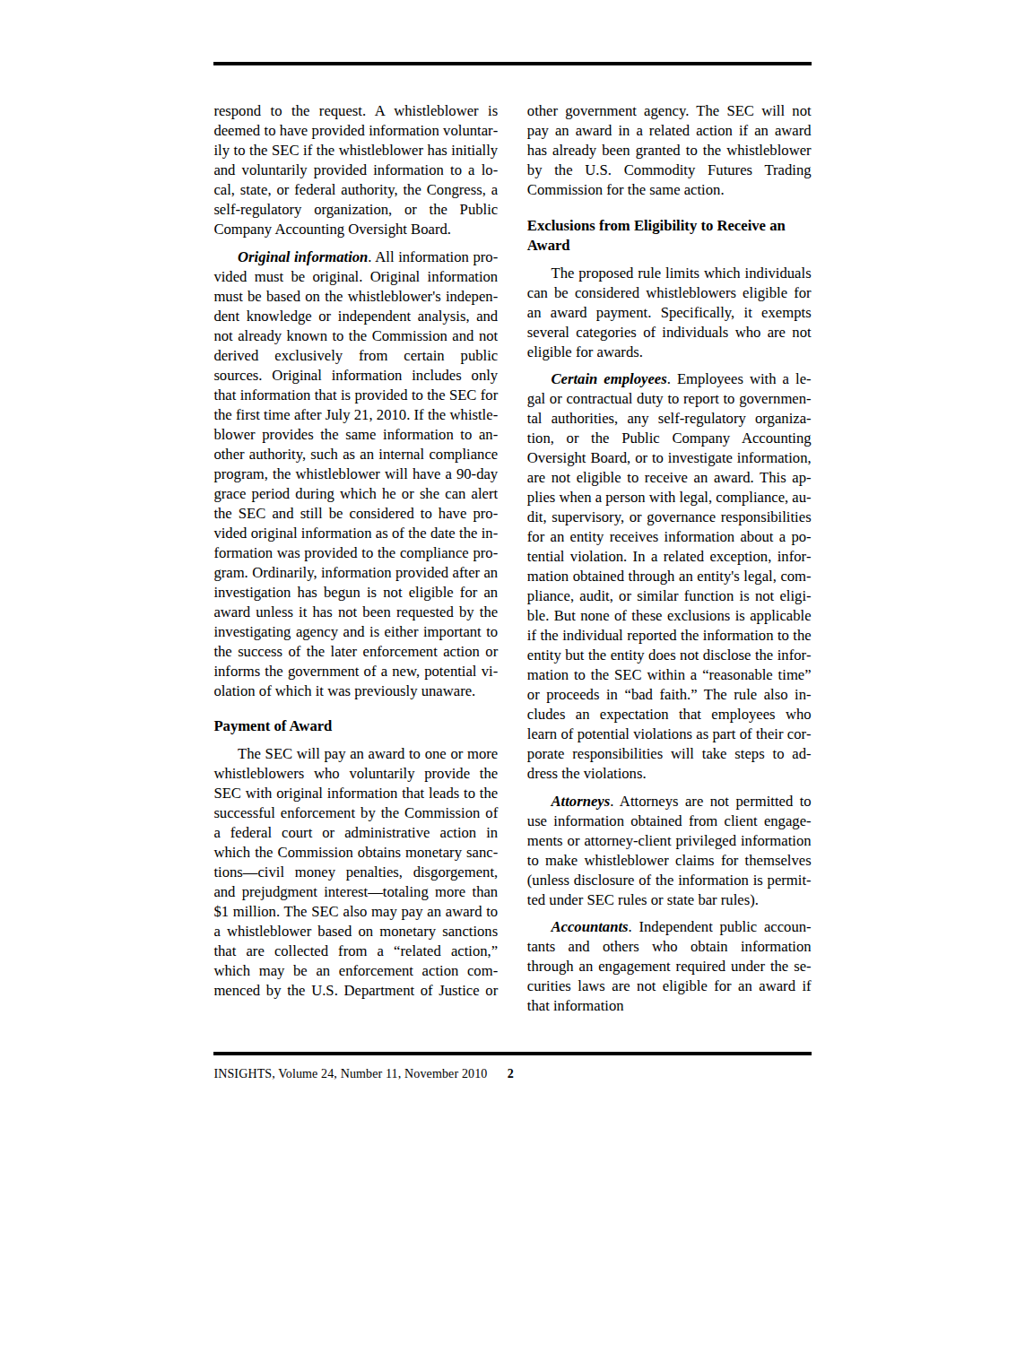respond to the request. A whistleblower is deemed to have provided information voluntarily to the SEC if the whistleblower has initially and voluntarily provided information to a local, state, or federal authority, the Congress, a self-regulatory organization, or the Public Company Accounting Oversight Board.
Original information. All information provided must be original. Original information must be based on the whistleblower's independent knowledge or independent analysis, and not already known to the Commission and not derived exclusively from certain public sources. Original information includes only that information that is provided to the SEC for the first time after July 21, 2010. If the whistleblower provides the same information to another authority, such as an internal compliance program, the whistleblower will have a 90-day grace period during which he or she can alert the SEC and still be considered to have provided original information as of the date the information was provided to the compliance program. Ordinarily, information provided after an investigation has begun is not eligible for an award unless it has not been requested by the investigating agency and is either important to the success of the later enforcement action or informs the government of a new, potential violation of which it was previously unaware.
Payment of Award
The SEC will pay an award to one or more whistleblowers who voluntarily provide the SEC with original information that leads to the successful enforcement by the Commission of a federal court or administrative action in which the Commission obtains monetary sanctions—civil money penalties, disgorgement, and prejudgment interest—totaling more than $1 million. The SEC also may pay an award to a whistleblower based on monetary sanctions that are collected from a “related action,” which may be an enforcement action commenced by the U.S. Department of Justice or other government agency. The SEC will not pay an award in a related action if an award has already been granted to the whistleblower by the U.S. Commodity Futures Trading Commission for the same action.
Exclusions from Eligibility to Receive an Award
The proposed rule limits which individuals can be considered whistleblowers eligible for an award payment. Specifically, it exempts several categories of individuals who are not eligible for awards.
Certain employees. Employees with a legal or contractual duty to report to governmental authorities, any self-regulatory organization, or the Public Company Accounting Oversight Board, or to investigate information, are not eligible to receive an award. This applies when a person with legal, compliance, audit, supervisory, or governance responsibilities for an entity receives information about a potential violation. In a related exception, information obtained through an entity's legal, compliance, audit, or similar function is not eligible. But none of these exclusions is applicable if the individual reported the information to the entity but the entity does not disclose the information to the SEC within a “reasonable time” or proceeds in “bad faith.” The rule also includes an expectation that employees who learn of potential violations as part of their corporate responsibilities will take steps to address the violations.
Attorneys. Attorneys are not permitted to use information obtained from client engagements or attorney-client privileged information to make whistleblower claims for themselves (unless disclosure of the information is permitted under SEC rules or state bar rules).
Accountants. Independent public accountants and others who obtain information through an engagement required under the securities laws are not eligible for an award if that information
INSIGHTS, Volume 24, Number 11, November 20102